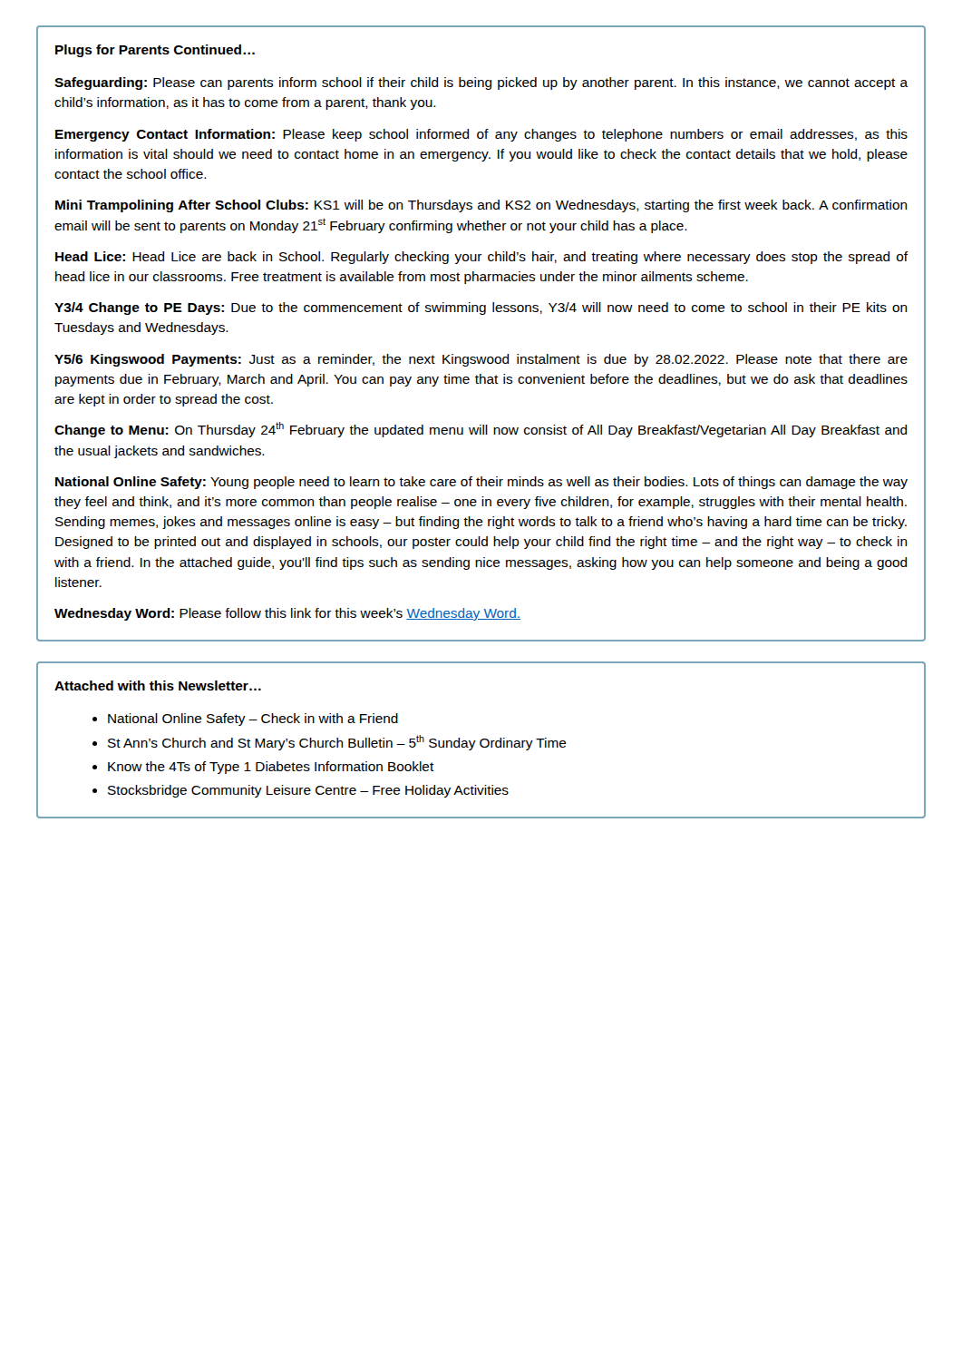Plugs for Parents Continued…
Safeguarding: Please can parents inform school if their child is being picked up by another parent. In this instance, we cannot accept a child’s information, as it has to come from a parent, thank you.
Emergency Contact Information: Please keep school informed of any changes to telephone numbers or email addresses, as this information is vital should we need to contact home in an emergency. If you would like to check the contact details that we hold, please contact the school office.
Mini Trampolining After School Clubs: KS1 will be on Thursdays and KS2 on Wednesdays, starting the first week back. A confirmation email will be sent to parents on Monday 21st February confirming whether or not your child has a place.
Head Lice: Head Lice are back in School. Regularly checking your child’s hair, and treating where necessary does stop the spread of head lice in our classrooms. Free treatment is available from most pharmacies under the minor ailments scheme.
Y3/4 Change to PE Days: Due to the commencement of swimming lessons, Y3/4 will now need to come to school in their PE kits on Tuesdays and Wednesdays.
Y5/6 Kingswood Payments: Just as a reminder, the next Kingswood instalment is due by 28.02.2022. Please note that there are payments due in February, March and April. You can pay any time that is convenient before the deadlines, but we do ask that deadlines are kept in order to spread the cost.
Change to Menu: On Thursday 24th February the updated menu will now consist of All Day Breakfast/Vegetarian All Day Breakfast and the usual jackets and sandwiches.
National Online Safety: Young people need to learn to take care of their minds as well as their bodies. Lots of things can damage the way they feel and think, and it’s more common than people realise – one in every five children, for example, struggles with their mental health. Sending memes, jokes and messages online is easy – but finding the right words to talk to a friend who’s having a hard time can be tricky. Designed to be printed out and displayed in schools, our poster could help your child find the right time – and the right way – to check in with a friend. In the attached guide, you'll find tips such as sending nice messages, asking how you can help someone and being a good listener.
Wednesday Word: Please follow this link for this week’s Wednesday Word.
Attached with this Newsletter…
National Online Safety – Check in with a Friend
St Ann’s Church and St Mary’s Church Bulletin – 5th Sunday Ordinary Time
Know the 4Ts of Type 1 Diabetes Information Booklet
Stocksbridge Community Leisure Centre – Free Holiday Activities